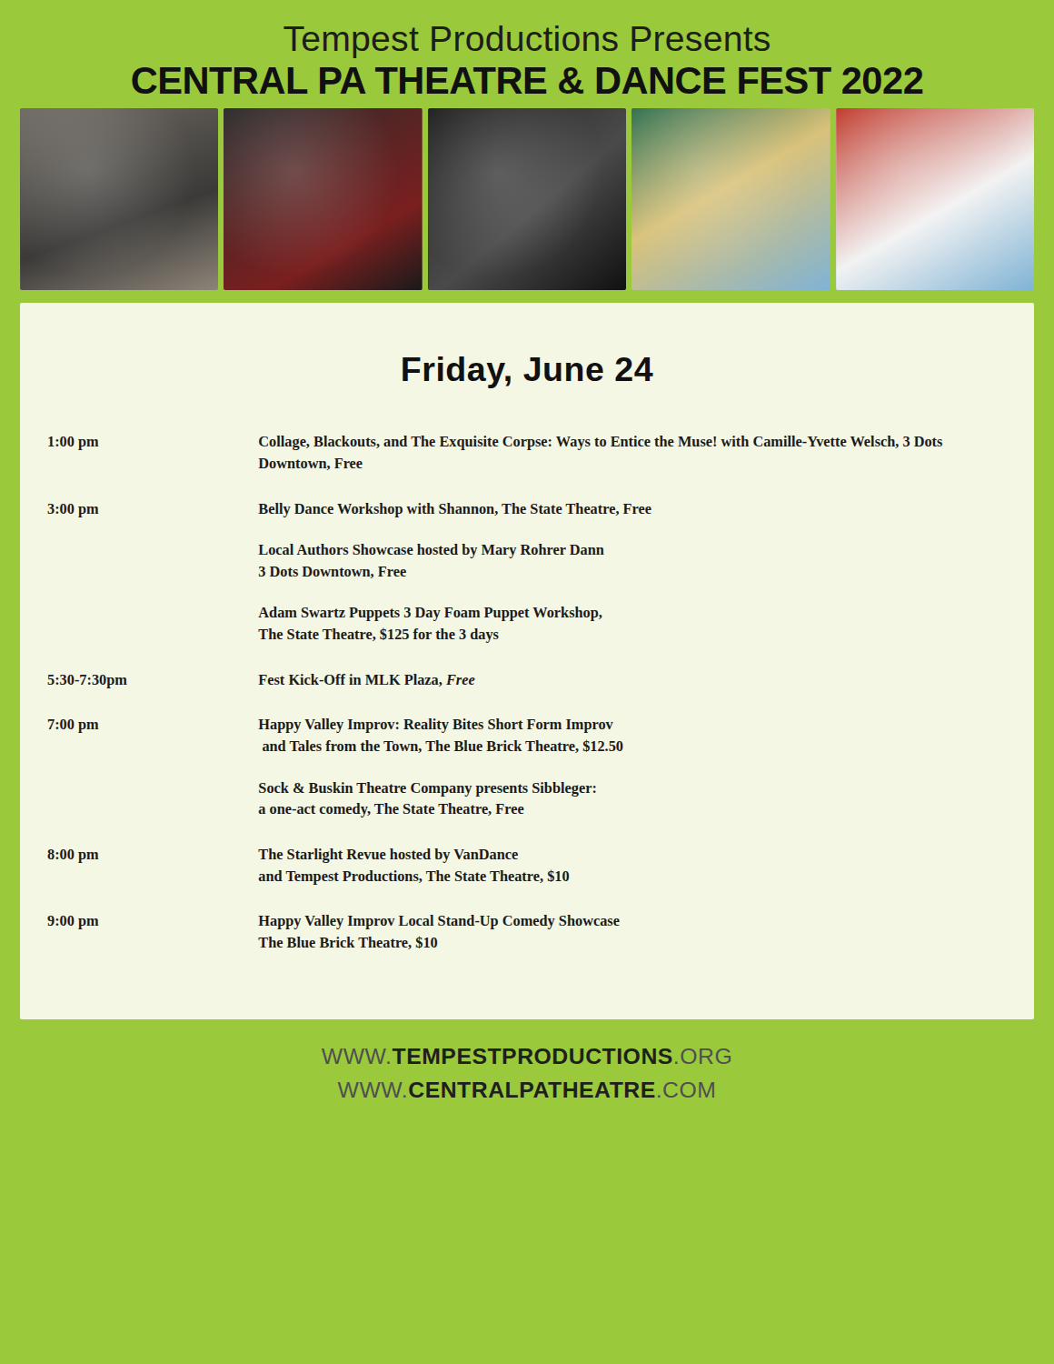Tempest Productions Presents
CENTRAL PA THEATRE & DANCE FEST 2022
Friday, June 24
| 1:00 pm | Collage, Blackouts, and The Exquisite Corpse: Ways to Entice the Muse! with Camille-Yvette Welsch, 3 Dots Downtown, Free |
| 3:00 pm | Belly Dance Workshop with Shannon, The State Theatre, Free Local Authors Showcase hosted by Mary Rohrer Dann 3 Dots Downtown, Free Adam Swartz Puppets 3 Day Foam Puppet Workshop, The State Theatre, $125 for the 3 days |
| 5:30-7:30pm | Fest Kick-Off in MLK Plaza, Free |
| 7:00 pm | Happy Valley Improv: Reality Bites Short Form Improv and Tales from the Town, The Blue Brick Theatre, $12.50 Sock & Buskin Theatre Company presents Sibbleger: a one-act comedy, The State Theatre, Free |
| 8:00 pm | The Starlight Revue hosted by VanDance and Tempest Productions, The State Theatre, $10 |
| 9:00 pm | Happy Valley Improv Local Stand-Up Comedy Showcase The Blue Brick Theatre, $10 |
WWW. TEMPESTPRODUCTIONS.ORG WWW. CENTRALPATHEATRE.COM